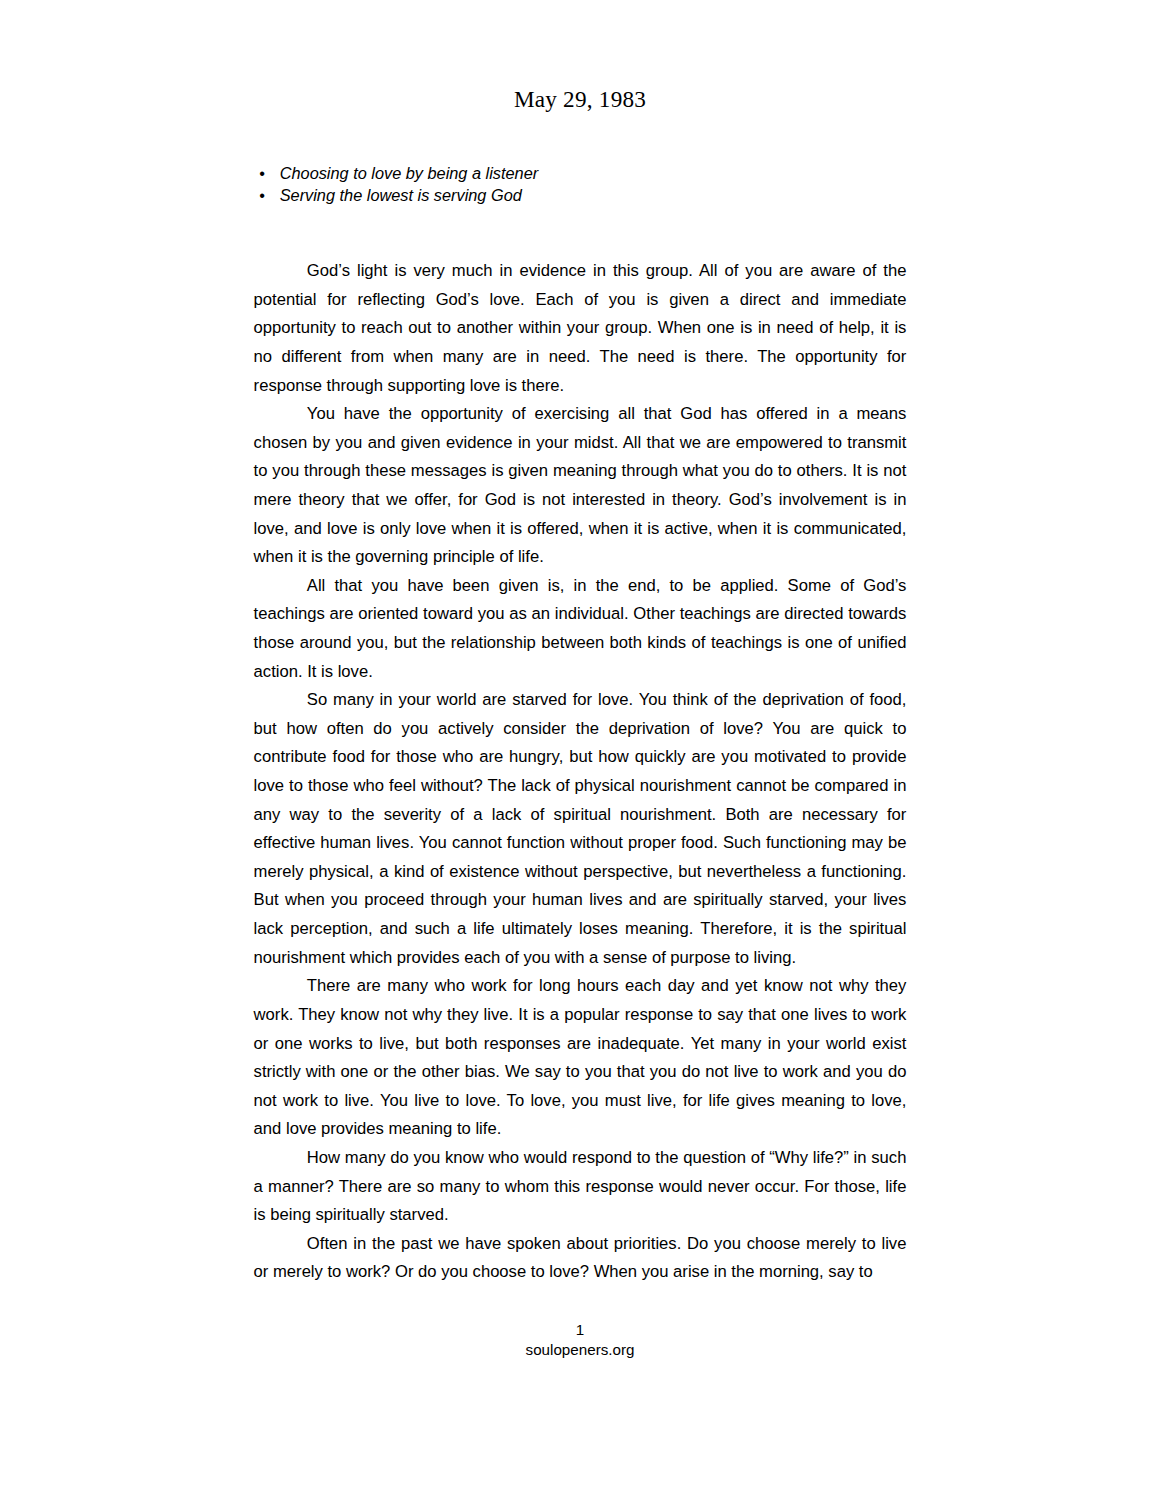May 29, 1983
Choosing to love by being a listener
Serving the lowest is serving God
God’s light is very much in evidence in this group. All of you are aware of the potential for reflecting God’s love. Each of you is given a direct and immediate opportunity to reach out to another within your group. When one is in need of help, it is no different from when many are in need. The need is there. The opportunity for response through supporting love is there.
You have the opportunity of exercising all that God has offered in a means chosen by you and given evidence in your midst. All that we are empowered to transmit to you through these messages is given meaning through what you do to others. It is not mere theory that we offer, for God is not interested in theory. God’s involvement is in love, and love is only love when it is offered, when it is active, when it is communicated, when it is the governing principle of life.
All that you have been given is, in the end, to be applied. Some of God’s teachings are oriented toward you as an individual. Other teachings are directed towards those around you, but the relationship between both kinds of teachings is one of unified action. It is love.
So many in your world are starved for love. You think of the deprivation of food, but how often do you actively consider the deprivation of love? You are quick to contribute food for those who are hungry, but how quickly are you motivated to provide love to those who feel without? The lack of physical nourishment cannot be compared in any way to the severity of a lack of spiritual nourishment. Both are necessary for effective human lives. You cannot function without proper food. Such functioning may be merely physical, a kind of existence without perspective, but nevertheless a functioning. But when you proceed through your human lives and are spiritually starved, your lives lack perception, and such a life ultimately loses meaning. Therefore, it is the spiritual nourishment which provides each of you with a sense of purpose to living.
There are many who work for long hours each day and yet know not why they work. They know not why they live. It is a popular response to say that one lives to work or one works to live, but both responses are inadequate. Yet many in your world exist strictly with one or the other bias. We say to you that you do not live to work and you do not work to live. You live to love. To love, you must live, for life gives meaning to love, and love provides meaning to life.
How many do you know who would respond to the question of “Why life?” in such a manner? There are so many to whom this response would never occur. For those, life is being spiritually starved.
Often in the past we have spoken about priorities. Do you choose merely to live or merely to work? Or do you choose to love? When you arise in the morning, say to
1 soulopeners.org